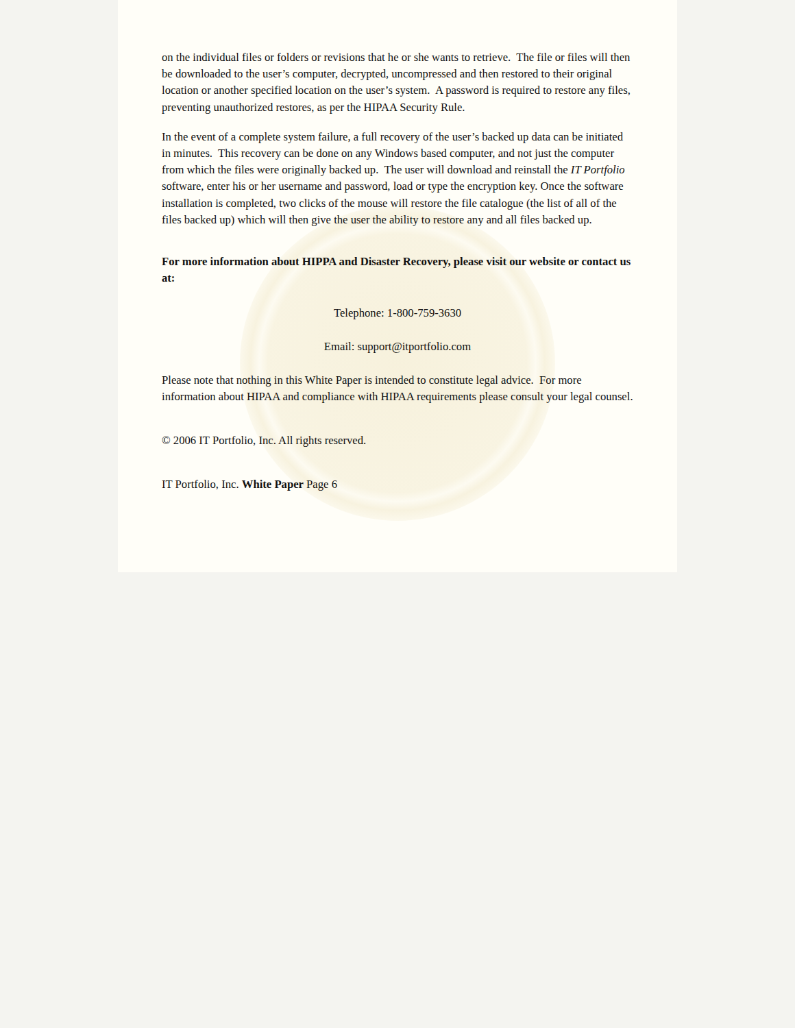on the individual files or folders or revisions that he or she wants to retrieve. The file or files will then be downloaded to the user’s computer, decrypted, uncompressed and then restored to their original location or another specified location on the user’s system. A password is required to restore any files, preventing unauthorized restores, as per the HIPAA Security Rule.
In the event of a complete system failure, a full recovery of the user’s backed up data can be initiated in minutes. This recovery can be done on any Windows based computer, and not just the computer from which the files were originally backed up. The user will download and reinstall the IT Portfolio software, enter his or her username and password, load or type the encryption key. Once the software installation is completed, two clicks of the mouse will restore the file catalogue (the list of all of the files backed up) which will then give the user the ability to restore any and all files backed up.
For more information about HIPPA and Disaster Recovery, please visit our website or contact us at:
Telephone: 1-800-759-3630
Email: support@itportfolio.com
Please note that nothing in this White Paper is intended to constitute legal advice. For more information about HIPAA and compliance with HIPAA requirements please consult your legal counsel.
© 2006 IT Portfolio, Inc. All rights reserved.
IT Portfolio, Inc. White Paper Page 6